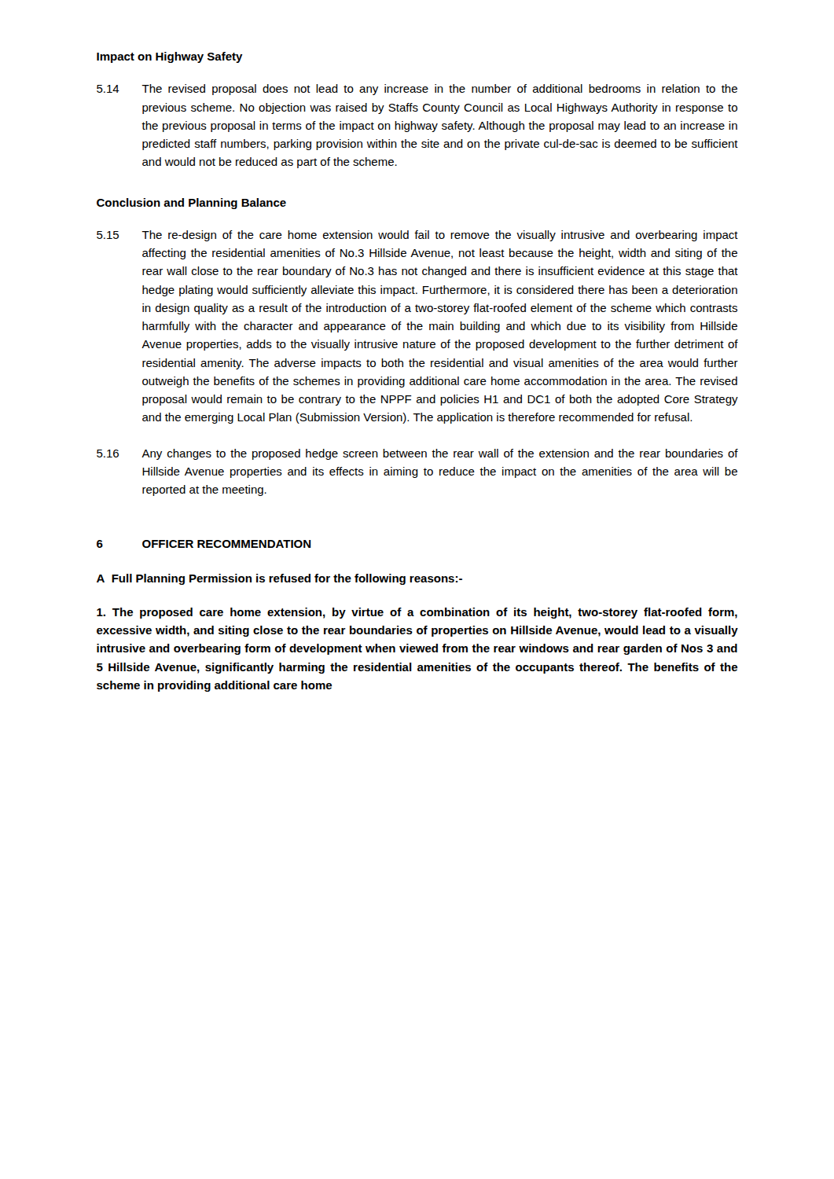Impact on Highway Safety
5.14
The revised proposal does not lead to any increase in the number of additional bedrooms in relation to the previous scheme. No objection was raised by Staffs County Council as Local Highways Authority in response to the previous proposal in terms of the impact on highway safety. Although the proposal may lead to an increase in predicted staff numbers, parking provision within the site and on the private cul-de-sac is deemed to be sufficient and would not be reduced as part of the scheme.
Conclusion and Planning Balance
5.15
The re-design of the care home extension would fail to remove the visually intrusive and overbearing impact affecting the residential amenities of No.3 Hillside Avenue, not least because the height, width and siting of the rear wall close to the rear boundary of No.3 has not changed and there is insufficient evidence at this stage that hedge plating would sufficiently alleviate this impact. Furthermore, it is considered there has been a deterioration in design quality as a result of the introduction of a two-storey flat-roofed element of the scheme which contrasts harmfully with the character and appearance of the main building and which due to its visibility from Hillside Avenue properties, adds to the visually intrusive nature of the proposed development to the further detriment of residential amenity. The adverse impacts to both the residential and visual amenities of the area would further outweigh the benefits of the schemes in providing additional care home accommodation in the area. The revised proposal would remain to be contrary to the NPPF and policies H1 and DC1 of both the adopted Core Strategy and the emerging Local Plan (Submission Version). The application is therefore recommended for refusal.
5.16
Any changes to the proposed hedge screen between the rear wall of the extension and the rear boundaries of Hillside Avenue properties and its effects in aiming to reduce the impact on the amenities of the area will be reported at the meeting.
6
OFFICER RECOMMENDATION
A Full Planning Permission is refused for the following reasons:-
1. The proposed care home extension, by virtue of a combination of its height, two-storey flat-roofed form, excessive width, and siting close to the rear boundaries of properties on Hillside Avenue, would lead to a visually intrusive and overbearing form of development when viewed from the rear windows and rear garden of Nos 3 and 5 Hillside Avenue, significantly harming the residential amenities of the occupants thereof. The benefits of the scheme in providing additional care home